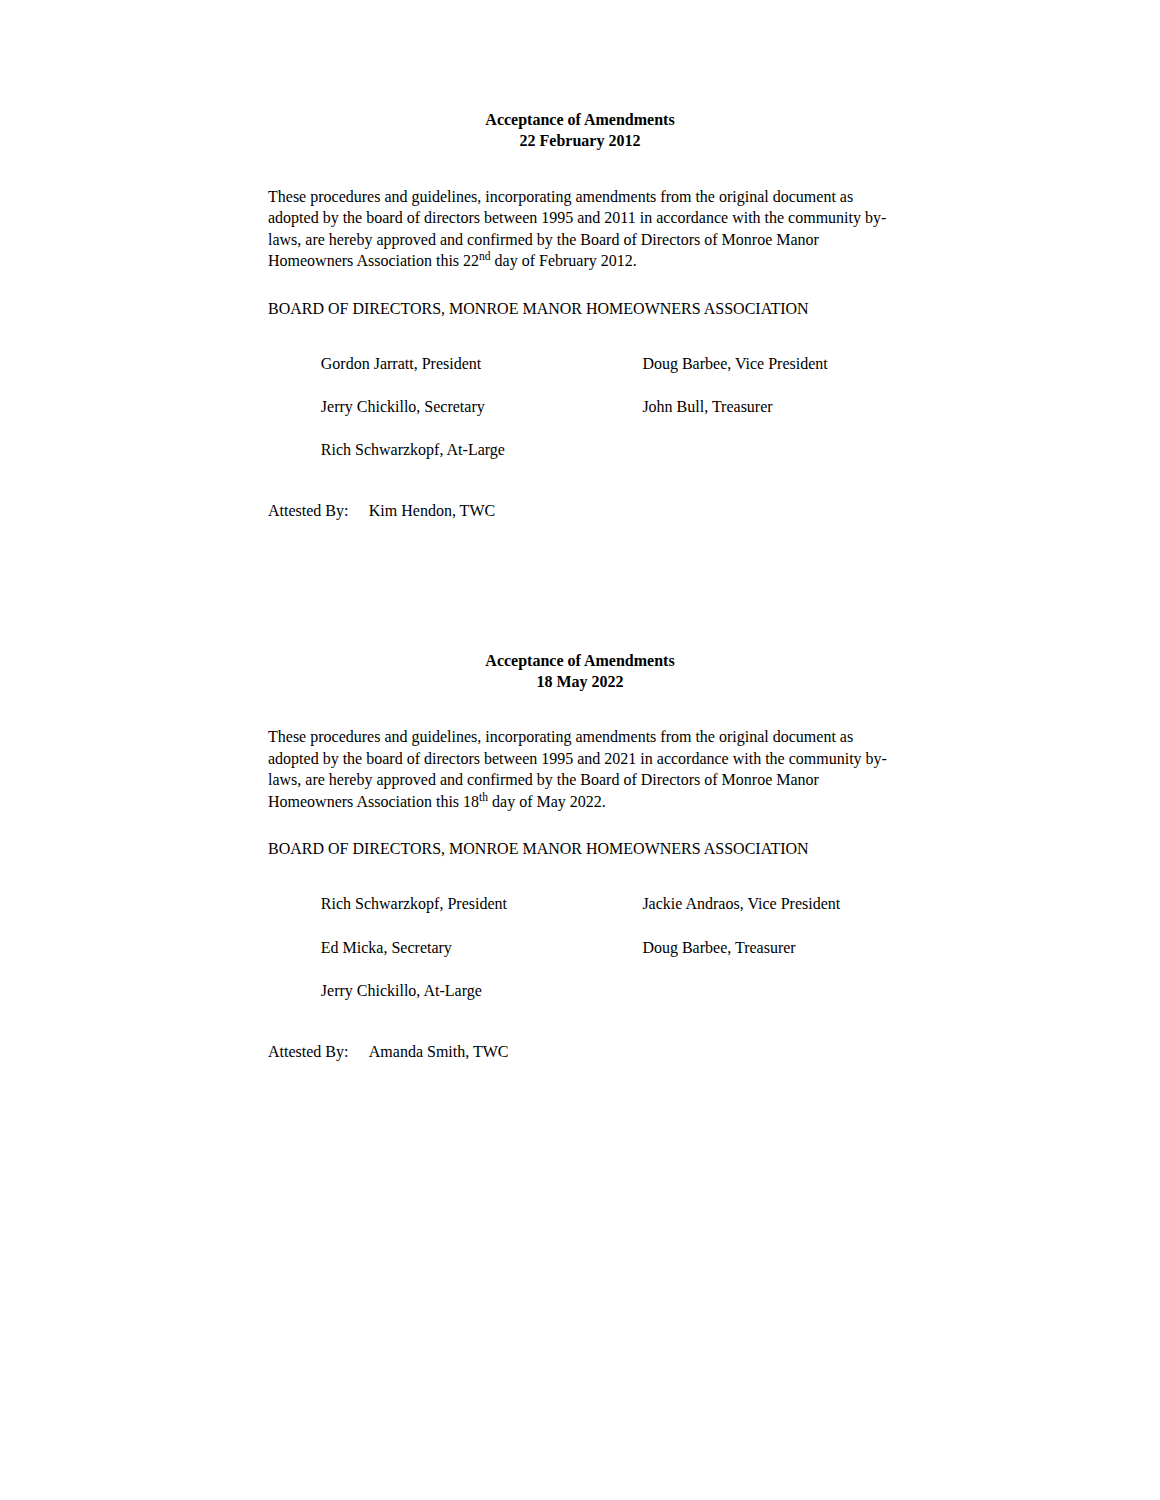Acceptance of Amendments22 February 2012
These procedures and guidelines, incorporating amendments from the original document as adopted by the board of directors between 1995 and 2011 in accordance with the community by-laws, are hereby approved and confirmed by the Board of Directors of Monroe Manor Homeowners Association this 22nd day of February 2012.
BOARD OF DIRECTORS, MONROE MANOR HOMEOWNERS ASSOCIATION
| Gordon Jarratt, President | Doug Barbee, Vice President |
| Jerry Chickillo, Secretary | John Bull, Treasurer |
| Rich Schwarzkopf, At-Large | |
Attested By: Kim Hendon, TWC
Acceptance of Amendments18 May 2022
These procedures and guidelines, incorporating amendments from the original document as adopted by the board of directors between 1995 and 2021 in accordance with the community by-laws, are hereby approved and confirmed by the Board of Directors of Monroe Manor Homeowners Association this 18th day of May 2022.
BOARD OF DIRECTORS, MONROE MANOR HOMEOWNERS ASSOCIATION
| Rich Schwarzkopf, President | Jackie Andraos, Vice President |
| Ed Micka, Secretary | Doug Barbee, Treasurer |
| Jerry Chickillo, At-Large | |
Attested By: Amanda Smith, TWC